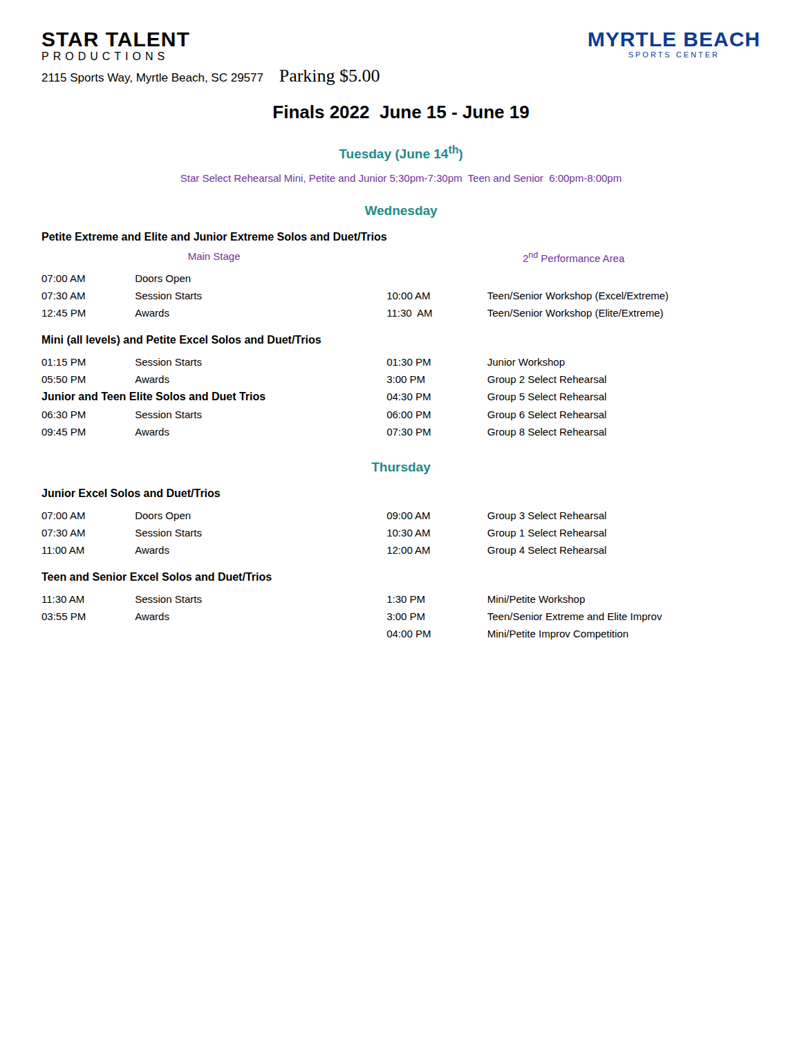STAR TALENT
PRODUCTIONS
MYRTLE BEACH
SPORTS CENTER
2115 Sports Way, Myrtle Beach, SC 29577 Parking $5.00
Finals 2022 June 15 - June 19
Tuesday (June 14th)
Star Select Rehearsal Mini, Petite and Junior 5:30pm-7:30pm Teen and Senior 6:00pm-8:00pm
Wednesday
Petite Extreme and Elite and Junior Extreme Solos and Duet/Trios
Main Stage
2nd Performance Area
| 07:00 AM | Doors Open | | |
| 07:30 AM | Session Starts | 10:00 AM | Teen/Senior Workshop (Excel/Extreme) |
| 12:45 PM | Awards | 11:30 AM | Teen/Senior Workshop (Elite/Extreme) |
Mini (all levels) and Petite Excel Solos and Duet/Trios
| 01:15 PM | Session Starts | 01:30 PM | Junior Workshop |
| 05:50 PM | Awards | 3:00 PM | Group 2 Select Rehearsal |
| Junior and Teen Elite Solos and Duet Trios | 04:30 PM | Group 5 Select Rehearsal |
| 06:30 PM | Session Starts | 06:00 PM | Group 6 Select Rehearsal |
| 09:45 PM | Awards | 07:30 PM | Group 8 Select Rehearsal |
Thursday
Junior Excel Solos and Duet/Trios
| 07:00 AM | Doors Open | 09:00 AM | Group 3 Select Rehearsal |
| 07:30 AM | Session Starts | 10:30 AM | Group 1 Select Rehearsal |
| 11:00 AM | Awards | 12:00 AM | Group 4 Select Rehearsal |
Teen and Senior Excel Solos and Duet/Trios
| 11:30 AM | Session Starts | 1:30 PM | Mini/Petite Workshop |
| 03:55 PM | Awards | 3:00 PM | Teen/Senior Extreme and Elite Improv |
| | | 04:00 PM | Mini/Petite Improv Competition |